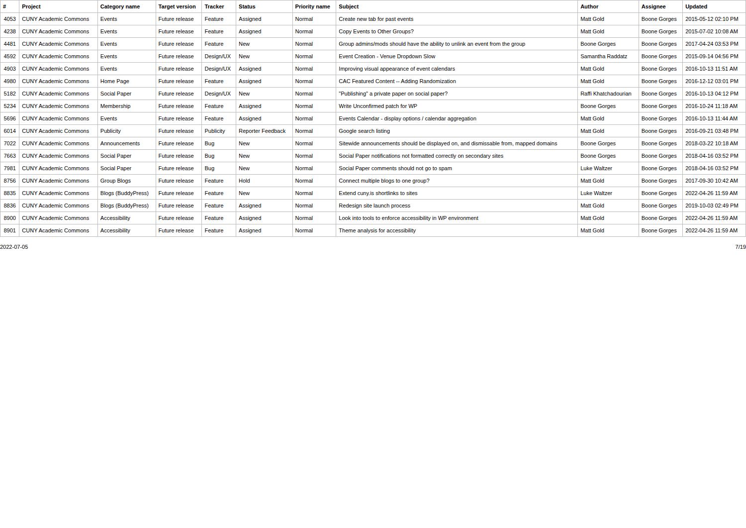Issue list
| # | Project | Category name | Target version | Tracker | Status | Priority name | Subject | Author | Assignee | Updated |
| --- | --- | --- | --- | --- | --- | --- | --- | --- | --- | --- |
| 4053 | CUNY Academic Commons | Events | Future release | Feature | Assigned | Normal | Create new tab for past events | Matt Gold | Boone Gorges | 2015-05-12 02:10 PM |
| 4238 | CUNY Academic Commons | Events | Future release | Feature | Assigned | Normal | Copy Events to Other Groups? | Matt Gold | Boone Gorges | 2015-07-02 10:08 AM |
| 4481 | CUNY Academic Commons | Events | Future release | Feature | New | Normal | Group admins/mods should have the ability to unlink an event from the group | Boone Gorges | Boone Gorges | 2017-04-24 03:53 PM |
| 4592 | CUNY Academic Commons | Events | Future release | Design/UX | New | Normal | Event Creation - Venue Dropdown Slow | Samantha Raddatz | Boone Gorges | 2015-09-14 04:56 PM |
| 4903 | CUNY Academic Commons | Events | Future release | Design/UX | Assigned | Normal | Improving visual appearance of event calendars | Matt Gold | Boone Gorges | 2016-10-13 11:51 AM |
| 4980 | CUNY Academic Commons | Home Page | Future release | Feature | Assigned | Normal | CAC Featured Content -- Adding Randomization | Matt Gold | Boone Gorges | 2016-12-12 03:01 PM |
| 5182 | CUNY Academic Commons | Social Paper | Future release | Design/UX | New | Normal | "Publishing" a private paper on social paper? | Raffi Khatchadourian | Boone Gorges | 2016-10-13 04:12 PM |
| 5234 | CUNY Academic Commons | Membership | Future release | Feature | Assigned | Normal | Write Unconfirmed patch for WP | Boone Gorges | Boone Gorges | 2016-10-24 11:18 AM |
| 5696 | CUNY Academic Commons | Events | Future release | Feature | Assigned | Normal | Events Calendar - display options / calendar aggregation | Matt Gold | Boone Gorges | 2016-10-13 11:44 AM |
| 6014 | CUNY Academic Commons | Publicity | Future release | Publicity | Reporter Feedback | Normal | Google search listing | Matt Gold | Boone Gorges | 2016-09-21 03:48 PM |
| 7022 | CUNY Academic Commons | Announcements | Future release | Bug | New | Normal | Sitewide announcements should be displayed on, and dismissable from, mapped domains | Boone Gorges | Boone Gorges | 2018-03-22 10:18 AM |
| 7663 | CUNY Academic Commons | Social Paper | Future release | Bug | New | Normal | Social Paper notifications not formatted correctly on secondary sites | Boone Gorges | Boone Gorges | 2018-04-16 03:52 PM |
| 7981 | CUNY Academic Commons | Social Paper | Future release | Bug | New | Normal | Social Paper comments should not go to spam | Luke Waltzer | Boone Gorges | 2018-04-16 03:52 PM |
| 8756 | CUNY Academic Commons | Group Blogs | Future release | Feature | Hold | Normal | Connect multiple blogs to one group? | Matt Gold | Boone Gorges | 2017-09-30 10:42 AM |
| 8835 | CUNY Academic Commons | Blogs (BuddyPress) | Future release | Feature | New | Normal | Extend cuny.is shortlinks to sites | Luke Waltzer | Boone Gorges | 2022-04-26 11:59 AM |
| 8836 | CUNY Academic Commons | Blogs (BuddyPress) | Future release | Feature | Assigned | Normal | Redesign site launch process | Matt Gold | Boone Gorges | 2019-10-03 02:49 PM |
| 8900 | CUNY Academic Commons | Accessibility | Future release | Feature | Assigned | Normal | Look into tools to enforce accessibility in WP environment | Matt Gold | Boone Gorges | 2022-04-26 11:59 AM |
| 8901 | CUNY Academic Commons | Accessibility | Future release | Feature | Assigned | Normal | Theme analysis for accessibility | Matt Gold | Boone Gorges | 2022-04-26 11:59 AM |
2022-07-05 7/19